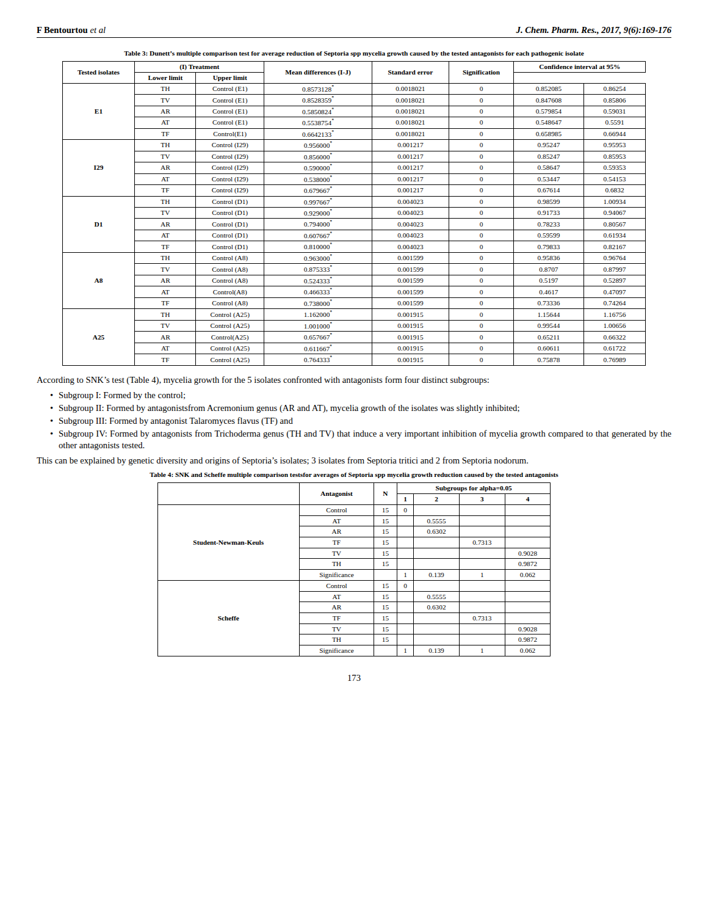F Bentourtou et al
J. Chem. Pharm. Res., 2017, 9(6):169-176
Table 3: Dunett’s multiple comparison test for average reduction of Septoria spp mycelia growth caused by the tested antagonists for each pathogenic isolate
| Tested isolates | (I) Treatment | Mean differences (I-J) | Standard error | Signification | Confidence interval at 95% |
| --- | --- | --- | --- | --- | --- |
| Lower limit | Upper limit |
| E1 | TH | Control (E1) | 0.8573128 * | 0.0018021 | 0 | 0.852085 | 0.86254 |
| TV | Control (E1) | 0.8528359 * | 0.0018021 | 0 | 0.847608 | 0.85806 |
| AR | Control (E1) | 0.5850824 * | 0.0018021 | 0 | 0.579854 | 0.59031 |
| AT | Control (E1) | 0.5538754 * | 0.0018021 | 0 | 0.548647 | 0.5591 |
| TF | Control(E1) | 0.6642133 * | 0.0018021 | 0 | 0.658985 | 0.66944 |
| I29 | TH | Control (I29) | 0.956000 * | 0.001217 | 0 | 0.95247 | 0.95953 |
| TV | Control (I29) | 0.856000 * | 0.001217 | 0 | 0.85247 | 0.85953 |
| AR | Control (I29) | 0.590000 * | 0.001217 | 0 | 0.58647 | 0.59353 |
| AT | Control (I29) | 0.538000 * | 0.001217 | 0 | 0.53447 | 0.54153 |
| TF | Control (I29) | 0.679667 * | 0.001217 | 0 | 0.67614 | 0.6832 |
| D1 | TH | Control (D1) | 0.997667 * | 0.004023 | 0 | 0.98599 | 1.00934 |
| TV | Control (D1) | 0.929000 * | 0.004023 | 0 | 0.91733 | 0.94067 |
| AR | Control (D1) | 0.794000 * | 0.004023 | 0 | 0.78233 | 0.80567 |
| AT | Control (D1) | 0.607667 * | 0.004023 | 0 | 0.59599 | 0.61934 |
| TF | Control (D1) | 0.810000 * | 0.004023 | 0 | 0.79833 | 0.82167 |
| A8 | TH | Control (A8) | 0.963000 * | 0.001599 | 0 | 0.95836 | 0.96764 |
| TV | Control (A8) | 0.875333 * | 0.001599 | 0 | 0.8707 | 0.87997 |
| AR | Control (A8) | 0.524333 * | 0.001599 | 0 | 0.5197 | 0.52897 |
| AT | Control(A8) | 0.466333 * | 0.001599 | 0 | 0.4617 | 0.47097 |
| TF | Control (A8) | 0.738000 * | 0.001599 | 0 | 0.73336 | 0.74264 |
| A25 | TH | Control (A25) | 1.162000 * | 0.001915 | 0 | 1.15644 | 1.16756 |
| TV | Control (A25) | 1.001000 * | 0.001915 | 0 | 0.99544 | 1.00656 |
| AR | Control(A25) | 0.657667 * | 0.001915 | 0 | 0.65211 | 0.66322 |
| AT | Control (A25) | 0.611667 * | 0.001915 | 0 | 0.60611 | 0.61722 |
| TF | Control (A25) | 0.764333 * | 0.001915 | 0 | 0.75878 | 0.76989 |
According to SNK’s test (Table 4), mycelia growth for the 5 isolates confronted with antagonists form four distinct subgroups:
Subgroup I: Formed by the control;
Subgroup II: Formed by antagonistsfrom Acremonium genus (AR and AT), mycelia growth of the isolates was slightly inhibited;
Subgroup III: Formed by antagonist Talaromyces flavus (TF) and
Subgroup IV: Formed by antagonists from Trichoderma genus (TH and TV) that induce a very important inhibition of mycelia growth compared to that generated by the other antagonists tested.
This can be explained by genetic diversity and origins of Septoria’s isolates; 3 isolates from Septoria tritici and 2 from Septoria nodorum.
Table 4: SNK and Scheffe multiple comparison testsfor averages of Septoria spp mycelia growth reduction caused by the tested antagonists
| | Antagonist | N | Subgroups for alpha=0.05 |
| --- | --- | --- | --- |
| 1 | 2 | 3 | 4 |
| Student-Newman-Keuls | Control | 15 | 0 | | | |
| AT | 15 | | 0.5555 | | |
| AR | 15 | | 0.6302 | | |
| TF | 15 | | | 0.7313 | |
| TV | 15 | | | | 0.9028 |
| TH | 15 | | | | 0.9872 |
| Significance | | 1 | 0.139 | 1 | 0.062 |
| Scheffe | Control | 15 | 0 | | | |
| AT | 15 | | 0.5555 | | |
| AR | 15 | | 0.6302 | | |
| TF | 15 | | | 0.7313 | |
| TV | 15 | | | | 0.9028 |
| TH | 15 | | | | 0.9872 |
| Significance | | 1 | 0.139 | 1 | 0.062 |
173